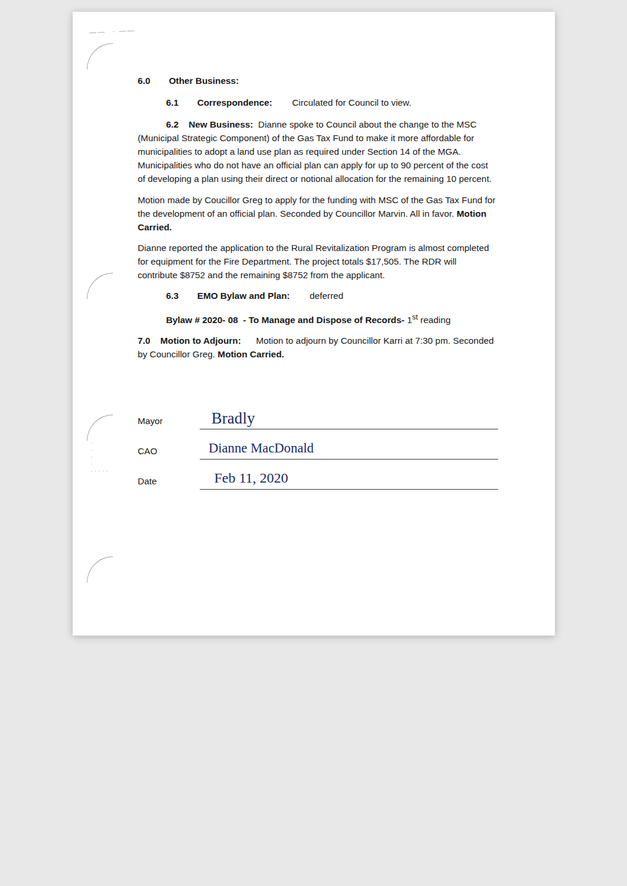—— · ——
·
·
·
·
· · · · ·
6.0 Other Business:
6.1 Correspondence: Circulated for Council to view.
6.2 New Business: Dianne spoke to Council about the change to the MSC (Municipal Strategic Component) of the Gas Tax Fund to make it more affordable for municipalities to adopt a land use plan as required under Section 14 of the MGA. Municipalities who do not have an official plan can apply for up to 90 percent of the cost of developing a plan using their direct or notional allocation for the remaining 10 percent.
Motion made by Coucillor Greg to apply for the funding with MSC of the Gas Tax Fund for the development of an official plan. Seconded by Councillor Marvin. All in favor. Motion Carried.
Dianne reported the application to the Rural Revitalization Program is almost completed for equipment for the Fire Department. The project totals $17,505. The RDR will contribute $8752 and the remaining $8752 from the applicant.
6.3 EMO Bylaw and Plan: deferred
Bylaw # 2020- 08 - To Manage and Dispose of Records- 1st reading
7.0 Motion to Adjourn: Motion to adjourn by Councillor Karri at 7:30 pm. Seconded by Councillor Greg. Motion Carried.
Mayor
B r a d l y
CAO
Dianne MacDonald
Date
Feb 11, 2020